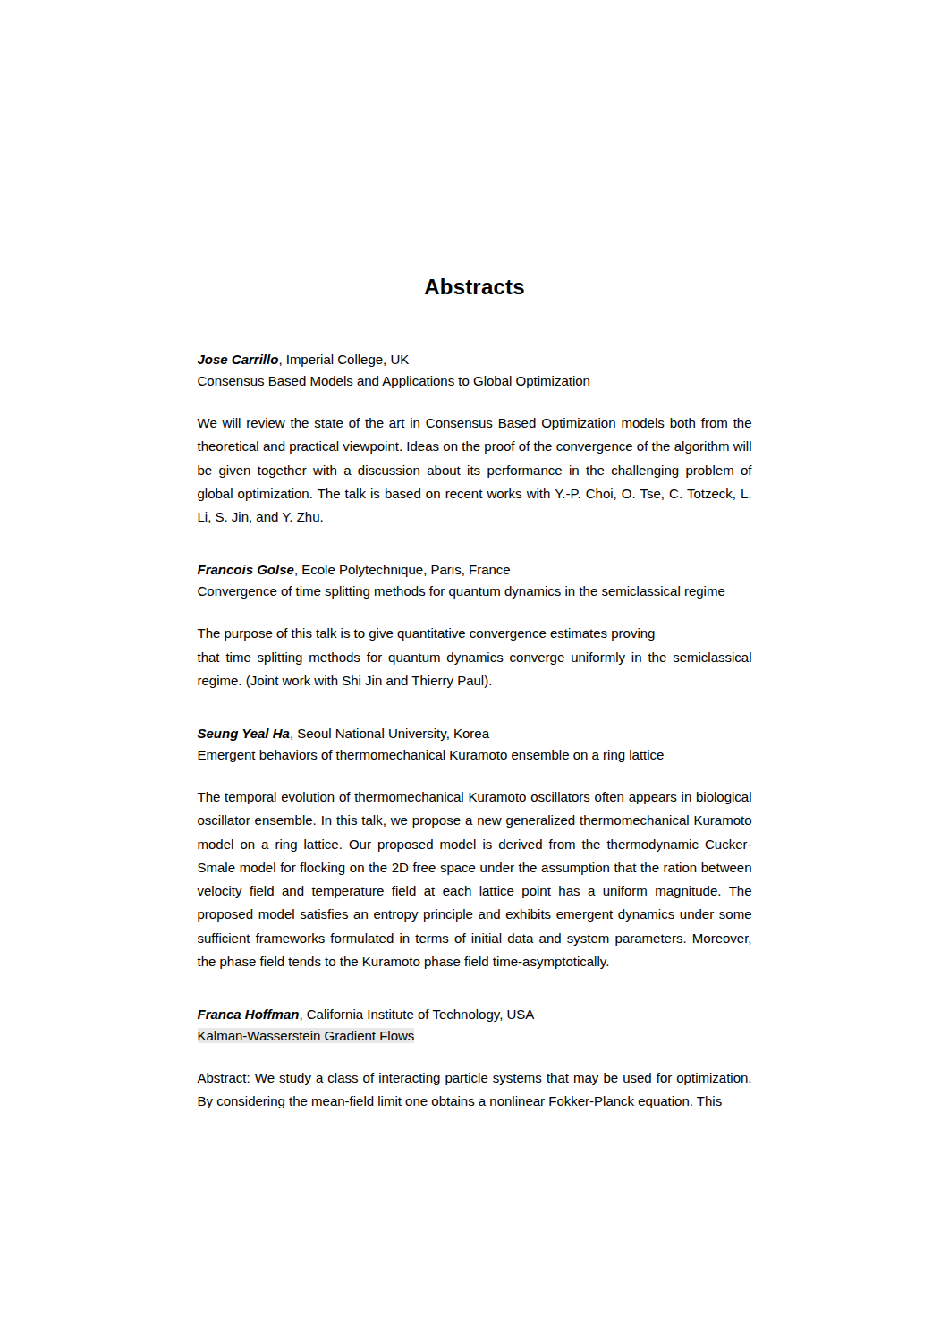Abstracts
Jose Carrillo, Imperial College, UK
Consensus Based Models and Applications to Global Optimization
We will review the state of the art in Consensus Based Optimization models both from the theoretical and practical viewpoint. Ideas on the proof of the convergence of the algorithm will be given together with a discussion about its performance in the challenging problem of global optimization. The talk is based on recent works with Y.-P. Choi, O. Tse, C. Totzeck, L. Li, S. Jin, and Y. Zhu.
Francois Golse, Ecole Polytechnique, Paris, France
Convergence of time splitting methods for quantum dynamics in the semiclassical regime
The purpose of this talk is to give quantitative convergence estimates proving
that time splitting methods for quantum dynamics converge uniformly in the semiclassical regime. (Joint work with Shi Jin and Thierry Paul).
Seung Yeal Ha, Seoul National University, Korea
Emergent behaviors of thermomechanical Kuramoto ensemble on a ring lattice
The temporal evolution of thermomechanical Kuramoto oscillators often appears in biological oscillator ensemble. In this talk, we propose a new generalized thermomechanical Kuramoto model on a ring lattice. Our proposed model is derived from the thermodynamic Cucker-Smale model for flocking on the 2D free space under the assumption that the ration between velocity field and temperature field at each lattice point has a uniform magnitude. The proposed model satisfies an entropy principle and exhibits emergent dynamics under some sufficient frameworks formulated in terms of initial data and system parameters. Moreover, the phase field tends to the Kuramoto phase field time-asymptotically.
Franca Hoffman, California Institute of Technology, USA
Kalman-Wasserstein Gradient Flows
Abstract: We study a class of interacting particle systems that may be used for optimization. By considering the mean-field limit one obtains a nonlinear Fokker-Planck equation. This